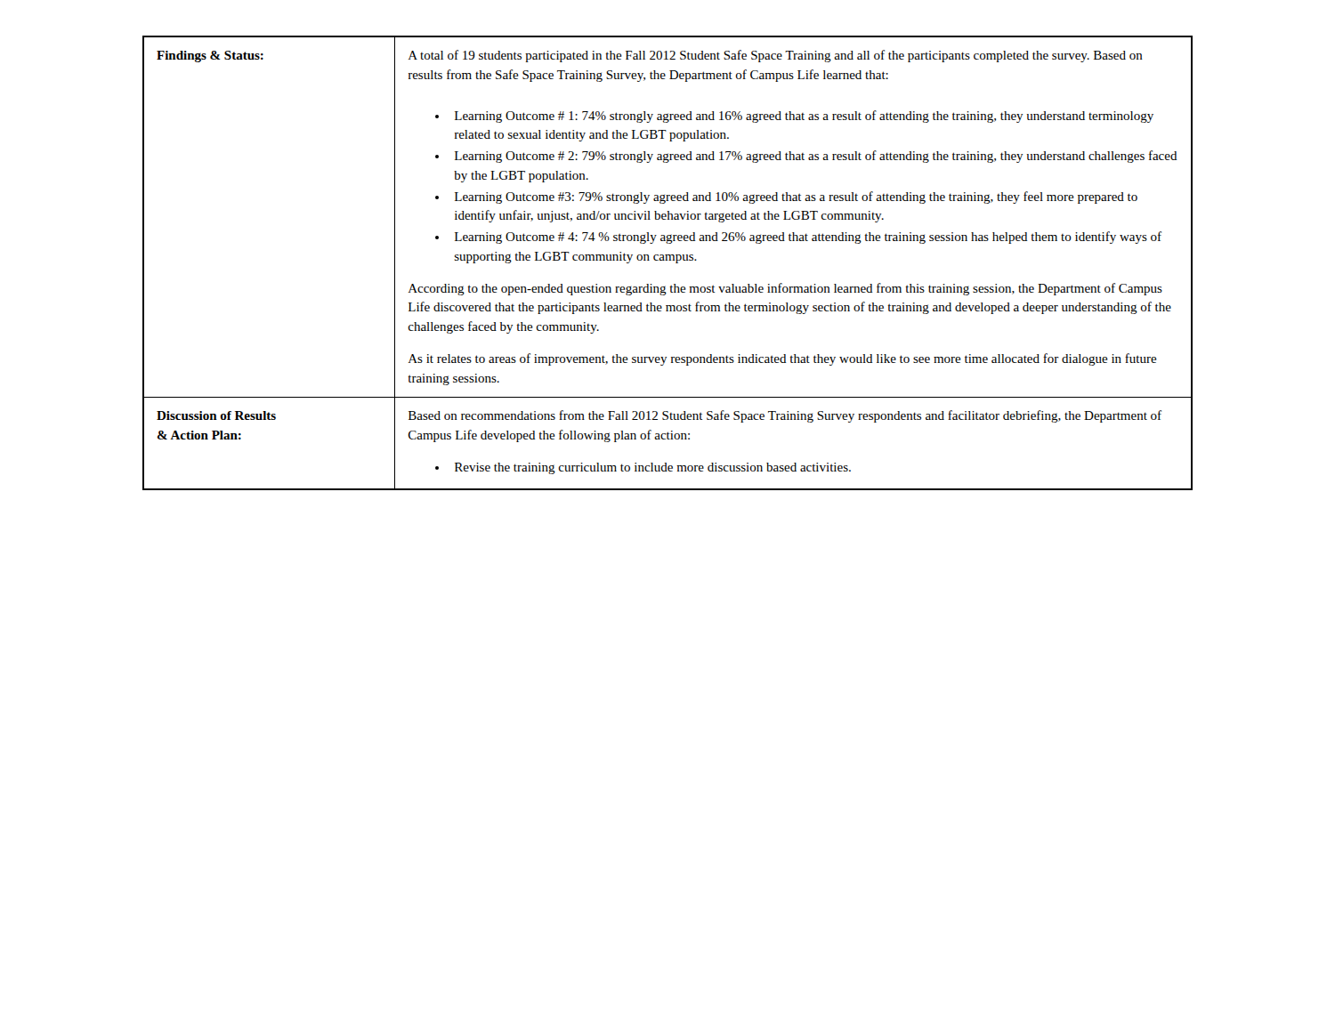| Findings & Status: | A total of 19 students participated in the Fall 2012 Student Safe Space Training and all of the participants completed the survey. Based on results from the Safe Space Training Survey, the Department of Campus Life learned that: Learning Outcome # 1: 74% strongly agreed and 16% agreed that as a result of attending the training, they understand terminology related to sexual identity and the LGBT population. Learning Outcome # 2: 79% strongly agreed and 17% agreed that as a result of attending the training, they understand challenges faced by the LGBT population. Learning Outcome #3: 79% strongly agreed and 10% agreed that as a result of attending the training, they feel more prepared to identify unfair, unjust, and/or uncivil behavior targeted at the LGBT community. Learning Outcome # 4: 74 % strongly agreed and 26% agreed that attending the training session has helped them to identify ways of supporting the LGBT community on campus. According to the open-ended question regarding the most valuable information learned from this training session, the Department of Campus Life discovered that the participants learned the most from the terminology section of the training and developed a deeper understanding of the challenges faced by the community. As it relates to areas of improvement, the survey respondents indicated that they would like to see more time allocated for dialogue in future training sessions. |
| Discussion of Results & Action Plan: | Based on recommendations from the Fall 2012 Student Safe Space Training Survey respondents and facilitator debriefing, the Department of Campus Life developed the following plan of action: Revise the training curriculum to include more discussion based activities. |